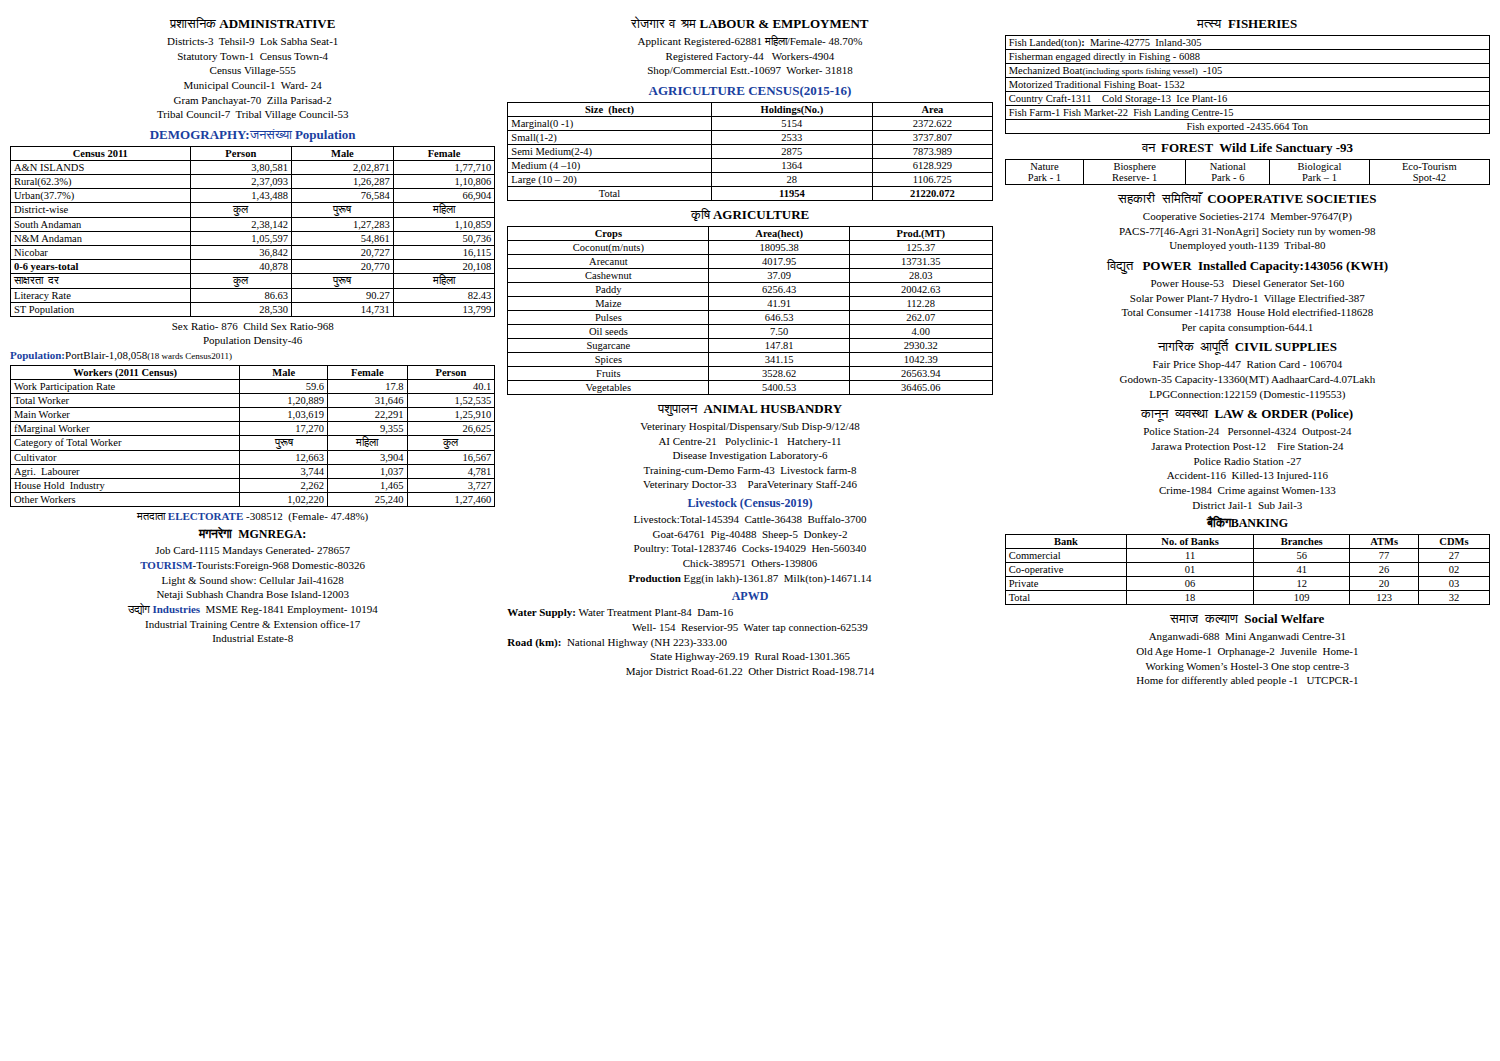प्रशासनिक ADMINISTRATIVE
Districts-3 Tehsil-9 Lok Sabha Seat-1
Statutory Town-1 Census Town-4
Census Village-555
Municipal Council-1 Ward- 24
Gram Panchayat-70 Zilla Parisad-2
Tribal Council-7 Tribal Village Council-53
DEMOGRAPHY:जनसंख्या Population
| Census 2011 | Person | Male | Female |
| --- | --- | --- | --- |
| A&N ISLANDS | 3,80,581 | 2,02,871 | 1,77,710 |
| Rural(62.3%) | 2,37,093 | 1,26,287 | 1,10,806 |
| Urban(37.7%) | 1,43,488 | 76,584 | 66,904 |
| District-wise | कुल | पुरूष | महिला |
| South Andaman | 2,38,142 | 1,27,283 | 1,10,859 |
| N&M Andaman | 1,05,597 | 54,861 | 50,736 |
| Nicobar | 36,842 | 20,727 | 16,115 |
| 0-6 years-total | 40,878 | 20,770 | 20,108 |
| साक्षरता दर | कुल | पुरूष | महिला |
| Literacy Rate | 86.63 | 90.27 | 82.43 |
| ST Population | 28,530 | 14,731 | 13,799 |
Sex Ratio- 876 Child Sex Ratio-968
Population Density-46
Population: PortBlair-1,08,058(18 wards Census2011)
| Workers (2011 Census) | Male | Female | Person |
| --- | --- | --- | --- |
| Work Participation Rate | 59.6 | 17.8 | 40.1 |
| Total Worker | 1,20,889 | 31,646 | 1,52,535 |
| Main Worker | 1,03,619 | 22,291 | 1,25,910 |
| fMarginal Worker | 17,270 | 9,355 | 26,625 |
| Category of Total Worker | पुरूष | महिला | कुल |
| Cultivator | 12,663 | 3,904 | 16,567 |
| Agri. Labourer | 3,744 | 1,037 | 4,781 |
| House Hold Industry | 2,262 | 1,465 | 3,727 |
| Other Workers | 1,02,220 | 25,240 | 1,27,460 |
मतदाता ELECTORATE -308512 (Female- 47.48%)
मगनरेगा MGNREGA:
Job Card-1115 Mandays Generated- 278657
TOURISM-Tourists:Foreign-968 Domestic-80326
Light & Sound show: Cellular Jail-41628
Netaji Subhash Chandra Bose Island-12003
उद्योग Industries MSME Reg-1841 Employment- 10194
Industrial Training Centre & Extension office-17
Industrial Estate-8
रोजगार व श्रम LABOUR & EMPLOYMENT
Applicant Registered-62881 महिला/Female- 48.70%
Registered Factory-44 Workers-4904
Shop/Commercial Estt.-10697 Worker- 31818
AGRICULTURE CENSUS(2015-16)
| Size (hect) | Holdings(No.) | Area |
| --- | --- | --- |
| Marginal(0 -1) | 5154 | 2372.622 |
| Small(1-2) | 2533 | 3737.807 |
| Semi Medium(2-4) | 2875 | 7873.989 |
| Medium (4 –10) | 1364 | 6128.929 |
| Large (10 – 20) | 28 | 1106.725 |
| Total | 11954 | 21220.072 |
कृषि AGRICULTURE
| Crops | Area(hect) | Prod.(MT) |
| --- | --- | --- |
| Coconut(m/nuts) | 18095.38 | 125.37 |
| Arecanut | 4017.95 | 13731.35 |
| Cashewnut | 37.09 | 28.03 |
| Paddy | 6256.43 | 20042.63 |
| Maize | 41.91 | 112.28 |
| Pulses | 646.53 | 262.07 |
| Oil seeds | 7.50 | 4.00 |
| Sugarcane | 147.81 | 2930.32 |
| Spices | 341.15 | 1042.39 |
| Fruits | 3528.62 | 26563.94 |
| Vegetables | 5400.53 | 36465.06 |
पशुपालन ANIMAL HUSBANDRY
Veterinary Hospital/Dispensary/Sub Disp-9/12/48
AI Centre-21 Polyclinic-1 Hatchery-11
Disease Investigation Laboratory-6
Training-cum-Demo Farm-43 Livestock farm-8
Veterinary Doctor-33 ParaVeterinary Staff-246
Livestock (Census-2019)
Livestock:Total-145394 Cattle-36438 Buffalo-3700
Goat-64761 Pig-40488 Sheep-5 Donkey-2
Poultry: Total-1283746 Cocks-194029 Hen-560340
Chick-389571 Others-139806
Production Egg(in lakh)-1361.87 Milk(ton)-14671.14
APWD
Water Supply: Water Treatment Plant-84 Dam-16
Well- 154 Reservior-95 Water tap connection-62539
Road (km): National Highway (NH 223)-333.00
State Highway-269.19 Rural Road-1301.365
Major District Road-61.22 Other District Road-198.714
मत्स्य FISHERIES
| Fish Landed(ton) : Marine-42775 Inland-305 |
| Fisherman engaged directly in Fishing - 6088 |
| Mechanized Boat (including sports fishing vessel) -105 |
| Motorized Traditional Fishing Boat- 1532 |
| Country Craft-1311 Cold Storage-13 Ice Plant-16 |
| Fish Farm-1 Fish Market-22 Fish Landing Centre-15 |
| Fish exported -2435.664 Ton |
वन FOREST Wild Life Sanctuary -93
| Nature Park - 1 | Biosphere Reserve- 1 | National Park - 6 | Biological Park – 1 | Eco-Tourism Spot-42 |
सहकारी समितियाँ COOPERATIVE SOCIETIES
Cooperative Societies-2174 Member-97647(P)
PACS-77[46-Agri 31-NonAgri] Society run by women-98
Unemployed youth-1139 Tribal-80
विद्युत POWER Installed Capacity:143056 (KWH)
Power House-53 Diesel Generator Set-160
Solar Power Plant-7 Hydro-1 Village Electrified-387
Total Consumer -141738 House Hold electrified-118628
Per capita consumption-644.1
नागरिक आपूर्ति CIVIL SUPPLIES
Fair Price Shop-447 Ration Card - 106704
Godown-35 Capacity-13360(MT) AadhaarCard-4.07Lakh
LPGConnection:122159 (Domestic-119553)
कानून व्यवस्था LAW & ORDER (Police)
Police Station-24 Personnel-4324 Outpost-24
Jarawa Protection Post-12 Fire Station-24
Police Radio Station -27
Accident-116 Killed-13 Injured-116
Crime-1984 Crime against Women-133
District Jail-1 Sub Jail-3
बैंकिंगBANKING
| Bank | No. of Banks | Branches | ATMs | CDMs |
| --- | --- | --- | --- | --- |
| Commercial | 11 | 56 | 77 | 27 |
| Co-operative | 01 | 41 | 26 | 02 |
| Private | 06 | 12 | 20 | 03 |
| Total | 18 | 109 | 123 | 32 |
समाज कल्याण Social Welfare
Anganwadi-688 Mini Anganwadi Centre-31
Old Age Home-1 Orphanage-2 Juvenile Home-1
Working Women’s Hostel-3 One stop centre-3
Home for differently abled people -1 UTCPCR-1